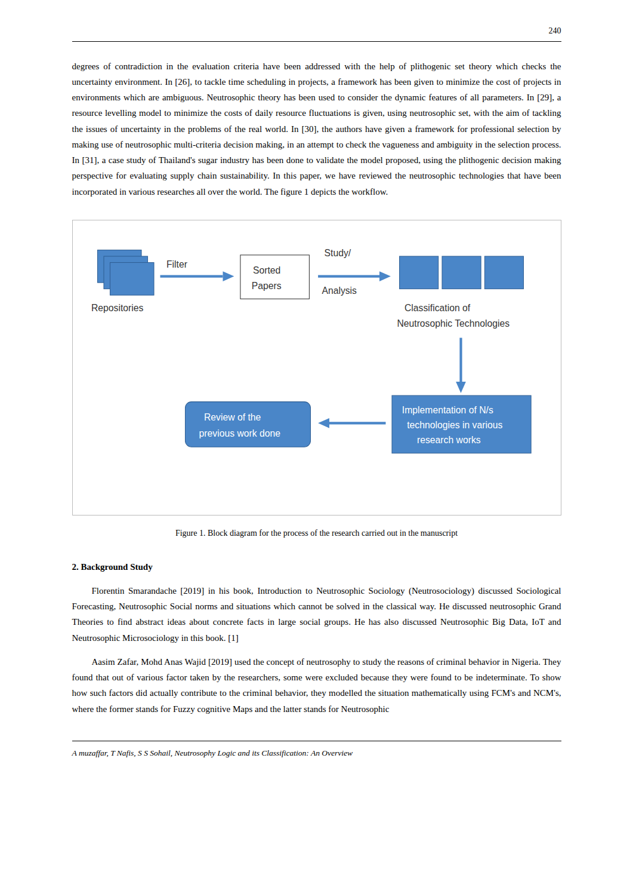240
degrees of contradiction in the evaluation criteria have been addressed with the help of plithogenic set theory which checks the uncertainty environment. In [26], to tackle time scheduling in projects, a framework has been given to minimize the cost of projects in environments which are ambiguous. Neutrosophic theory has been used to consider the dynamic features of all parameters. In [29], a resource levelling model to minimize the costs of daily resource fluctuations is given, using neutrosophic set, with the aim of tackling the issues of uncertainty in the problems of the real world. In [30], the authors have given a framework for professional selection by making use of neutrosophic multi-criteria decision making, in an attempt to check the vagueness and ambiguity in the selection process. In [31], a case study of Thailand's sugar industry has been done to validate the model proposed, using the plithogenic decision making perspective for evaluating supply chain sustainability. In this paper, we have reviewed the neutrosophic technologies that have been incorporated in various researches all over the world. The figure 1 depicts the workflow.
Repositories Filter Sorted Papers Study/ Analysis Classification of Neutrosophic Technologies Implementation of N/s technologies in various research works Review of the previous work done
Figure 1. Block diagram for the process of the research carried out in the manuscript
2. Background Study
Florentin Smarandache [2019] in his book, Introduction to Neutrosophic Sociology (Neutrosociology) discussed Sociological Forecasting, Neutrosophic Social norms and situations which cannot be solved in the classical way. He discussed neutrosophic Grand Theories to find abstract ideas about concrete facts in large social groups. He has also discussed Neutrosophic Big Data, IoT and Neutrosophic Microsociology in this book. [1]
Aasim Zafar, Mohd Anas Wajid [2019] used the concept of neutrosophy to study the reasons of criminal behavior in Nigeria. They found that out of various factor taken by the researchers, some were excluded because they were found to be indeterminate. To show how such factors did actually contribute to the criminal behavior, they modelled the situation mathematically using FCM's and NCM's, where the former stands for Fuzzy cognitive Maps and the latter stands for Neutrosophic
A muzaffar, T Nafis, S S Sohail, Neutrosophy Logic and its Classification: An Overview